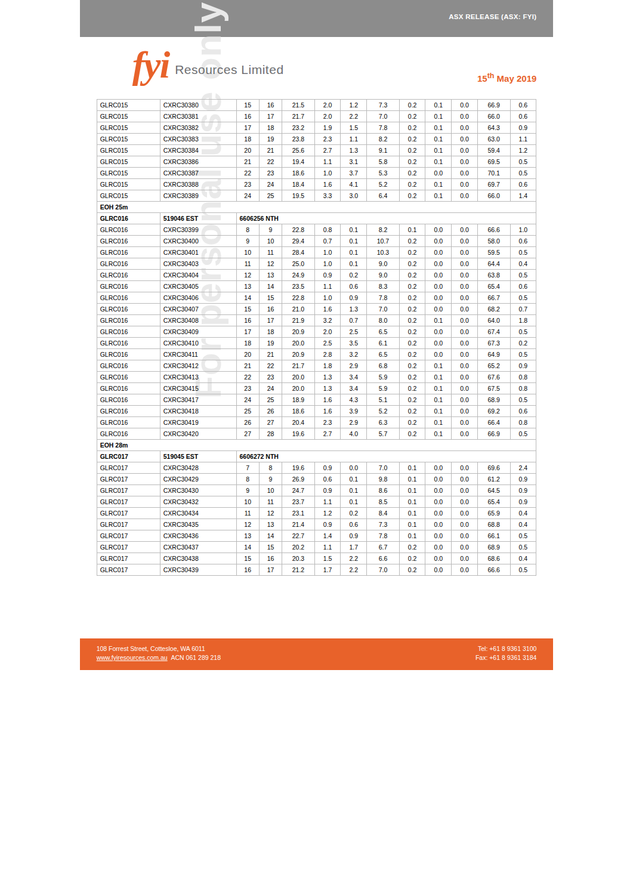ASX RELEASE (ASX: FYI)
For personal use only
fyi Resources Limited
15th May 2019
| GLRC015 | CXRC30380 | 15 | 16 | 21.5 | 2.0 | 1.2 | 7.3 | 0.2 | 0.1 | 0.0 | 66.9 | 0.6 |
| GLRC015 | CXRC30381 | 16 | 17 | 21.7 | 2.0 | 2.2 | 7.0 | 0.2 | 0.1 | 0.0 | 66.0 | 0.6 |
| GLRC015 | CXRC30382 | 17 | 18 | 23.2 | 1.9 | 1.5 | 7.8 | 0.2 | 0.1 | 0.0 | 64.3 | 0.9 |
| GLRC015 | CXRC30383 | 18 | 19 | 23.8 | 2.3 | 1.1 | 8.2 | 0.2 | 0.1 | 0.0 | 63.0 | 1.1 |
| GLRC015 | CXRC30384 | 20 | 21 | 25.6 | 2.7 | 1.3 | 9.1 | 0.2 | 0.1 | 0.0 | 59.4 | 1.2 |
| GLRC015 | CXRC30386 | 21 | 22 | 19.4 | 1.1 | 3.1 | 5.8 | 0.2 | 0.1 | 0.0 | 69.5 | 0.5 |
| GLRC015 | CXRC30387 | 22 | 23 | 18.6 | 1.0 | 3.7 | 5.3 | 0.2 | 0.0 | 0.0 | 70.1 | 0.5 |
| GLRC015 | CXRC30388 | 23 | 24 | 18.4 | 1.6 | 4.1 | 5.2 | 0.2 | 0.1 | 0.0 | 69.7 | 0.6 |
| GLRC015 | CXRC30389 | 24 | 25 | 19.5 | 3.3 | 3.0 | 6.4 | 0.2 | 0.1 | 0.0 | 66.0 | 1.4 |
| EOH 25m |
| GLRC016 | 519046 EST | 6606256 NTH |
| GLRC016 | CXRC30399 | 8 | 9 | 22.8 | 0.8 | 0.1 | 8.2 | 0.1 | 0.0 | 0.0 | 66.6 | 1.0 |
| GLRC016 | CXRC30400 | 9 | 10 | 29.4 | 0.7 | 0.1 | 10.7 | 0.2 | 0.0 | 0.0 | 58.0 | 0.6 |
| GLRC016 | CXRC30401 | 10 | 11 | 28.4 | 1.0 | 0.1 | 10.3 | 0.2 | 0.0 | 0.0 | 59.5 | 0.5 |
| GLRC016 | CXRC30403 | 11 | 12 | 25.0 | 1.0 | 0.1 | 9.0 | 0.2 | 0.0 | 0.0 | 64.4 | 0.4 |
| GLRC016 | CXRC30404 | 12 | 13 | 24.9 | 0.9 | 0.2 | 9.0 | 0.2 | 0.0 | 0.0 | 63.8 | 0.5 |
| GLRC016 | CXRC30405 | 13 | 14 | 23.5 | 1.1 | 0.6 | 8.3 | 0.2 | 0.0 | 0.0 | 65.4 | 0.6 |
| GLRC016 | CXRC30406 | 14 | 15 | 22.8 | 1.0 | 0.9 | 7.8 | 0.2 | 0.0 | 0.0 | 66.7 | 0.5 |
| GLRC016 | CXRC30407 | 15 | 16 | 21.0 | 1.6 | 1.3 | 7.0 | 0.2 | 0.0 | 0.0 | 68.2 | 0.7 |
| GLRC016 | CXRC30408 | 16 | 17 | 21.9 | 3.2 | 0.7 | 8.0 | 0.2 | 0.1 | 0.0 | 64.0 | 1.8 |
| GLRC016 | CXRC30409 | 17 | 18 | 20.9 | 2.0 | 2.5 | 6.5 | 0.2 | 0.0 | 0.0 | 67.4 | 0.5 |
| GLRC016 | CXRC30410 | 18 | 19 | 20.0 | 2.5 | 3.5 | 6.1 | 0.2 | 0.0 | 0.0 | 67.3 | 0.2 |
| GLRC016 | CXRC30411 | 20 | 21 | 20.9 | 2.8 | 3.2 | 6.5 | 0.2 | 0.0 | 0.0 | 64.9 | 0.5 |
| GLRC016 | CXRC30412 | 21 | 22 | 21.7 | 1.8 | 2.9 | 6.8 | 0.2 | 0.1 | 0.0 | 65.2 | 0.9 |
| GLRC016 | CXRC30413 | 22 | 23 | 20.0 | 1.3 | 3.4 | 5.9 | 0.2 | 0.1 | 0.0 | 67.6 | 0.8 |
| GLRC016 | CXRC30415 | 23 | 24 | 20.0 | 1.3 | 3.4 | 5.9 | 0.2 | 0.1 | 0.0 | 67.5 | 0.8 |
| GLRC016 | CXRC30417 | 24 | 25 | 18.9 | 1.6 | 4.3 | 5.1 | 0.2 | 0.1 | 0.0 | 68.9 | 0.5 |
| GLRC016 | CXRC30418 | 25 | 26 | 18.6 | 1.6 | 3.9 | 5.2 | 0.2 | 0.1 | 0.0 | 69.2 | 0.6 |
| GLRC016 | CXRC30419 | 26 | 27 | 20.4 | 2.3 | 2.9 | 6.3 | 0.2 | 0.1 | 0.0 | 66.4 | 0.8 |
| GLRC016 | CXRC30420 | 27 | 28 | 19.6 | 2.7 | 4.0 | 5.7 | 0.2 | 0.1 | 0.0 | 66.9 | 0.5 |
| EOH 28m |
| GLRC017 | 519045 EST | 6606272 NTH |
| GLRC017 | CXRC30428 | 7 | 8 | 19.6 | 0.9 | 0.0 | 7.0 | 0.1 | 0.0 | 0.0 | 69.6 | 2.4 |
| GLRC017 | CXRC30429 | 8 | 9 | 26.9 | 0.6 | 0.1 | 9.8 | 0.1 | 0.0 | 0.0 | 61.2 | 0.9 |
| GLRC017 | CXRC30430 | 9 | 10 | 24.7 | 0.9 | 0.1 | 8.6 | 0.1 | 0.0 | 0.0 | 64.5 | 0.9 |
| GLRC017 | CXRC30432 | 10 | 11 | 23.7 | 1.1 | 0.1 | 8.5 | 0.1 | 0.0 | 0.0 | 65.4 | 0.9 |
| GLRC017 | CXRC30434 | 11 | 12 | 23.1 | 1.2 | 0.2 | 8.4 | 0.1 | 0.0 | 0.0 | 65.9 | 0.4 |
| GLRC017 | CXRC30435 | 12 | 13 | 21.4 | 0.9 | 0.6 | 7.3 | 0.1 | 0.0 | 0.0 | 68.8 | 0.4 |
| GLRC017 | CXRC30436 | 13 | 14 | 22.7 | 1.4 | 0.9 | 7.8 | 0.1 | 0.0 | 0.0 | 66.1 | 0.5 |
| GLRC017 | CXRC30437 | 14 | 15 | 20.2 | 1.1 | 1.7 | 6.7 | 0.2 | 0.0 | 0.0 | 68.9 | 0.5 |
| GLRC017 | CXRC30438 | 15 | 16 | 20.3 | 1.5 | 2.2 | 6.6 | 0.2 | 0.0 | 0.0 | 68.6 | 0.4 |
| GLRC017 | CXRC30439 | 16 | 17 | 21.2 | 1.7 | 2.2 | 7.0 | 0.2 | 0.0 | 0.0 | 66.6 | 0.5 |
108 Forrest Street, Cottesloe, WA 6011
www.fyiresources.com.au ACN 061 289 218
Tel: +61 8 9361 3100
Fax: +61 8 9361 3184